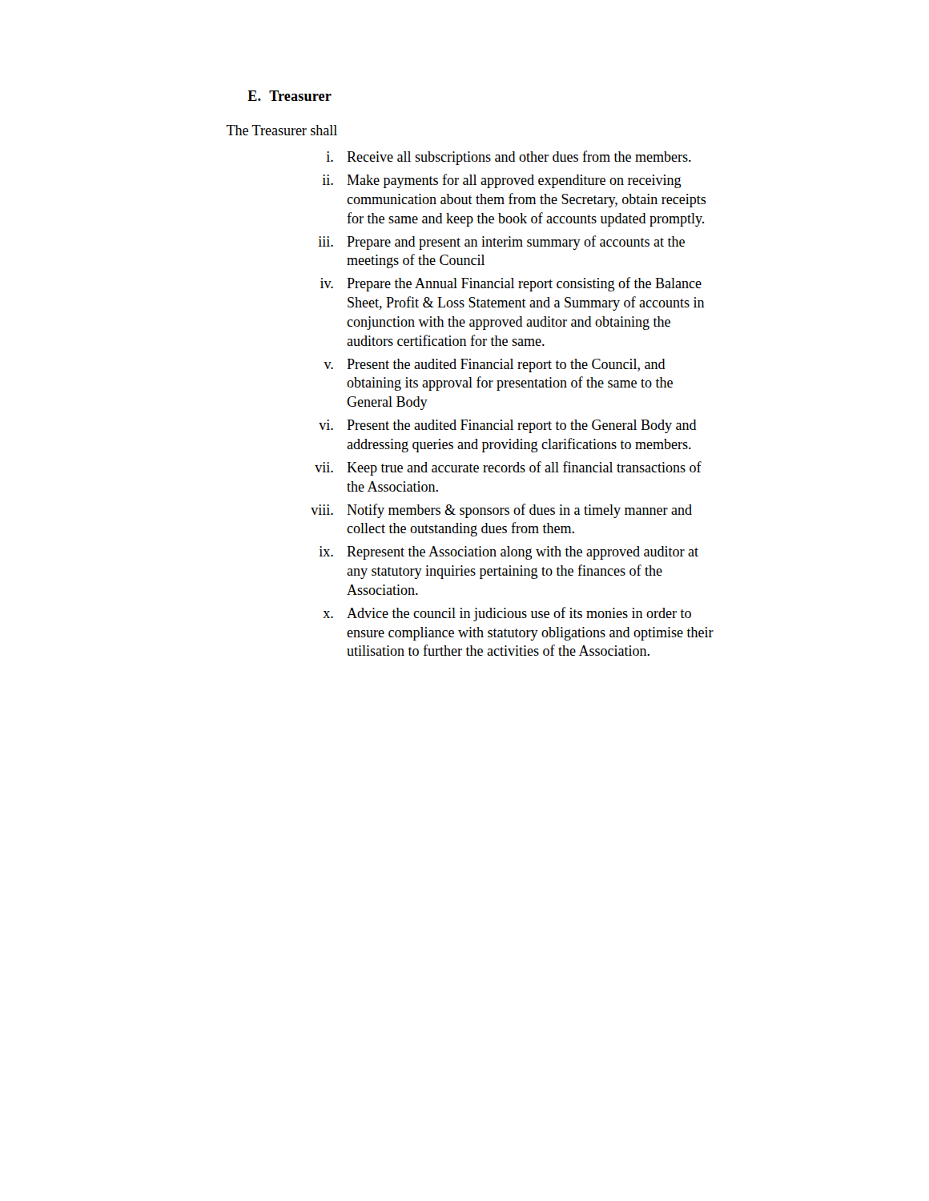E. Treasurer
The Treasurer shall
i. Receive all subscriptions and other dues from the members.
ii. Make payments for all approved expenditure on receiving communication about them from the Secretary, obtain receipts for the same and keep the book of accounts updated promptly.
iii. Prepare and present an interim summary of accounts at the meetings of the Council
iv. Prepare the Annual Financial report consisting of the Balance Sheet, Profit & Loss Statement and a Summary of accounts in conjunction with the approved auditor and obtaining the auditors certification for the same.
v. Present the audited Financial report to the Council, and obtaining its approval for presentation of the same to the General Body
vi. Present the audited Financial report to the General Body and addressing queries and providing clarifications to members.
vii. Keep true and accurate records of all financial transactions of the Association.
viii. Notify members & sponsors of dues in a timely manner and collect the outstanding dues from them.
ix. Represent the Association along with the approved auditor at any statutory inquiries pertaining to the finances of the Association.
x. Advice the council in judicious use of its monies in order to ensure compliance with statutory obligations and optimise their utilisation to further the activities of the Association.